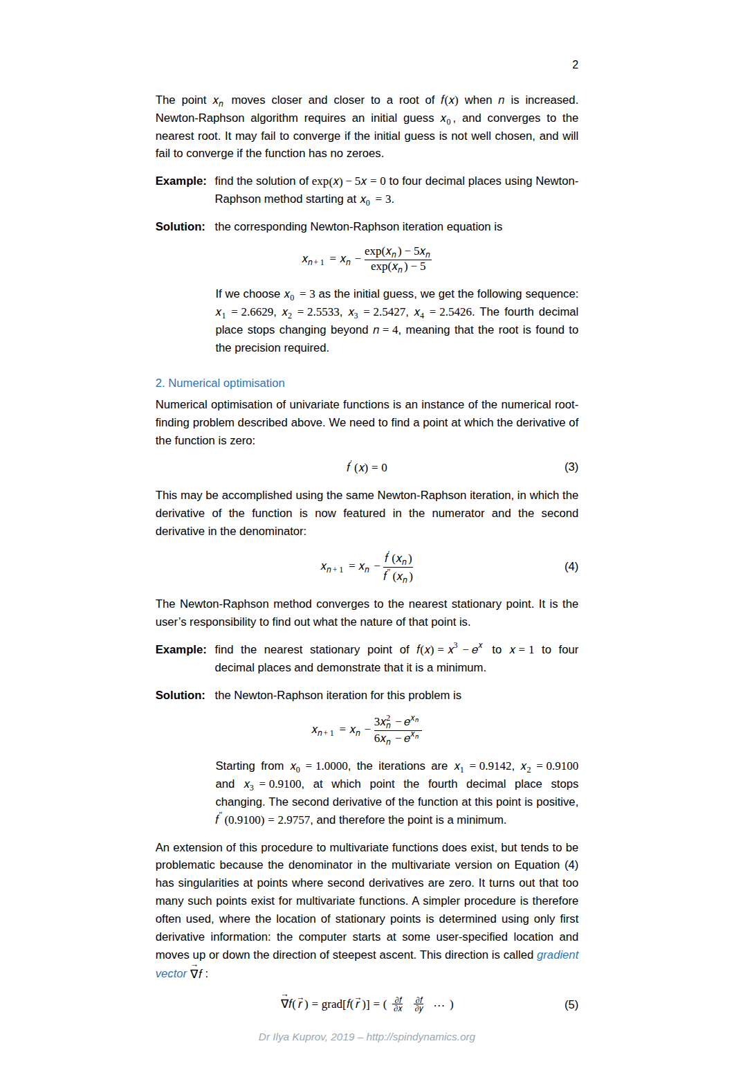2
The point xn moves closer and closer to a root of f(x) when n is increased. Newton-Raphson algorithm requires an initial guess x0, and converges to the nearest root. It may fail to converge if the initial guess is not well chosen, and will fail to converge if the function has no zeroes.
Example:
find the solution of exp(x)−5x=0 to four decimal places using Newton-Raphson method starting at x0=3.
Solution:
the corresponding Newton-Raphson iteration equation is
xn+1 = xn − exp(xn)−5xn exp(xn)−5
If we choose x0=3 as the initial guess, we get the following sequence: x1=2.6629, x2=2.5533, x3=2.5427, x4=2.5426. The fourth decimal place stops changing beyond n=4, meaning that the root is found to the precision required.
2. Numerical optimisation
Numerical optimisation of univariate functions is an instance of the numerical root-finding problem described above. We need to find a point at which the derivative of the function is zero:
f′ (x) =0
(3)
This may be accomplished using the same Newton-Raphson iteration, in which the derivative of the function is now featured in the numerator and the second derivative in the denominator:
xn+1 = xn − f′(xn) f″(xn)
(4)
The Newton-Raphson method converges to the nearest stationary point. It is the user’s responsibility to find out what the nature of that point is.
Example:
find the nearest stationary point of f(x)=x3−ex to x=1 to four decimal places and demonstrate that it is a minimum.
Solution:
the Newton-Raphson iteration for this problem is
xn+1 = xn − 3xn2−exn 6xn−exn
Starting from x0=1.0000, the iterations are x1=0.9142, x2=0.9100 and x3=0.9100, at which point the fourth decimal place stops changing. The second derivative of the function at this point is positive, f″(0.9100)=2.9757, and therefore the point is a minimum.
An extension of this procedure to multivariate functions does exist, but tends to be problematic because the denominator in the multivariate version on Equation (4) has singularities at points where second derivatives are zero. It turns out that too many such points exist for multivariate functions. A simpler procedure is therefore often used, where the location of stationary points is determined using only first derivative information: the computer starts at some user-specified location and moves up or down the direction of steepest ascent. This direction is called gradient vector ∇→f :
∇→f (r→) = grad [f(r→)] = ( ∂f∂x ∂f∂y … )
(5)
Dr Ilya Kuprov, 2019 – http://spindynamics.org